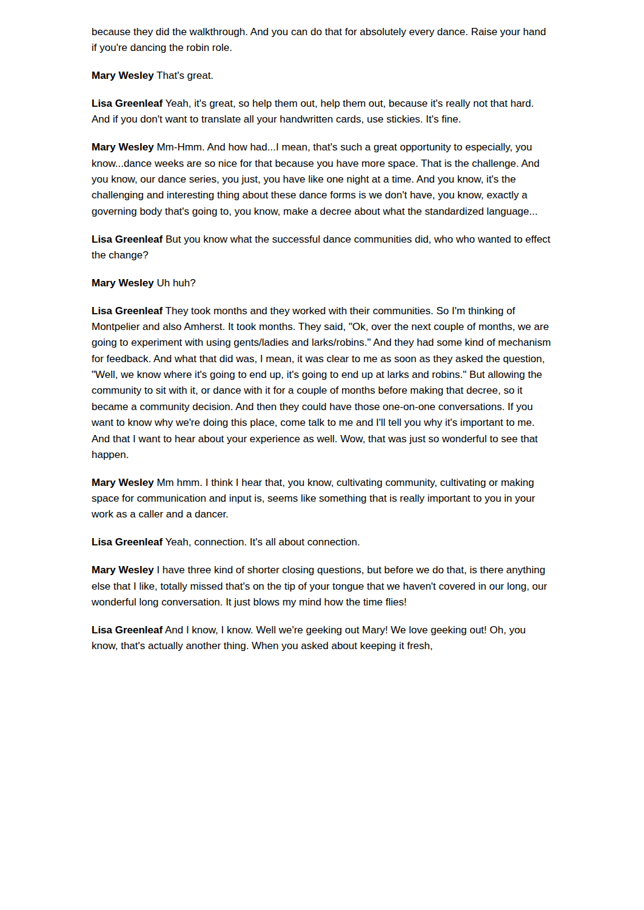because they did the walkthrough. And you can do that for absolutely every dance. Raise your hand if you're dancing the robin role.
Mary Wesley That's great.
Lisa Greenleaf Yeah, it's great, so help them out, help them out, because it's really not that hard. And if you don't want to translate all your handwritten cards, use stickies. It's fine.
Mary Wesley Mm-Hmm. And how had...I mean, that's such a great opportunity to especially, you know...dance weeks are so nice for that because you have more space. That is the challenge. And you know, our dance series, you just, you have like one night at a time. And you know, it's the challenging and interesting thing about these dance forms is we don't have, you know, exactly a governing body that's going to, you know, make a decree about what the standardized language...
Lisa Greenleaf But you know what the successful dance communities did, who who wanted to effect the change?
Mary Wesley Uh huh?
Lisa Greenleaf They took months and they worked with their communities. So I'm thinking of Montpelier and also Amherst. It took months. They said, "Ok, over the next couple of months, we are going to experiment with using gents/ladies and larks/robins." And they had some kind of mechanism for feedback. And what that did was, I mean, it was clear to me as soon as they asked the question, "Well, we know where it's going to end up, it's going to end up at larks and robins." But allowing the community to sit with it, or dance with it for a couple of months before making that decree, so it became a community decision. And then they could have those one-on-one conversations. If you want to know why we're doing this place, come talk to me and I'll tell you why it's important to me. And that I want to hear about your experience as well. Wow, that was just so wonderful to see that happen.
Mary Wesley Mm hmm. I think I hear that, you know, cultivating community, cultivating or making space for communication and input is, seems like something that is really important to you in your work as a caller and a dancer.
Lisa Greenleaf Yeah, connection. It's all about connection.
Mary Wesley I have three kind of shorter closing questions, but before we do that, is there anything else that I like, totally missed that's on the tip of your tongue that we haven't covered in our long, our wonderful long conversation. It just blows my mind how the time flies!
Lisa Greenleaf And I know, I know. Well we're geeking out Mary! We love geeking out! Oh, you know, that's actually another thing. When you asked about keeping it fresh,